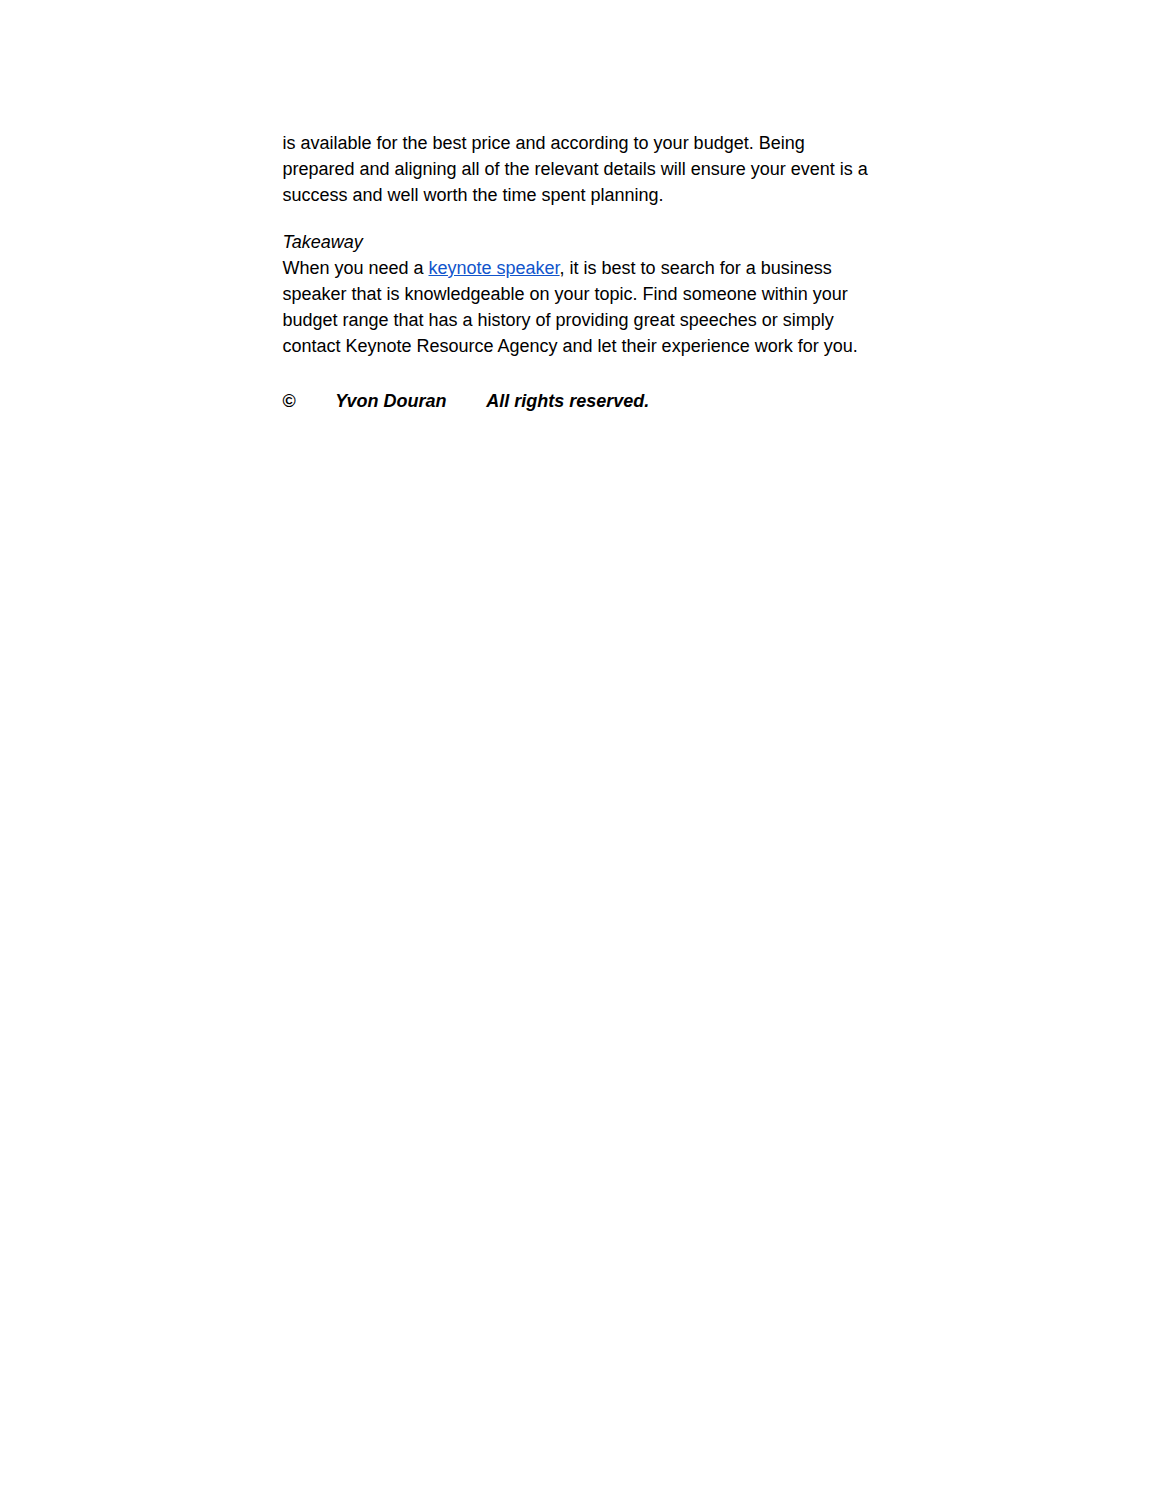is available for the best price and according to your budget. Being prepared and aligning all of the relevant details will ensure your event is a success and well worth the time spent planning.
Takeaway
When you need a keynote speaker, it is best to search for a business speaker that is knowledgeable on your topic. Find someone within your budget range that has a history of providing great speeches or simply contact Keynote Resource Agency and let their experience work for you.
© Yvon Douran All rights reserved.